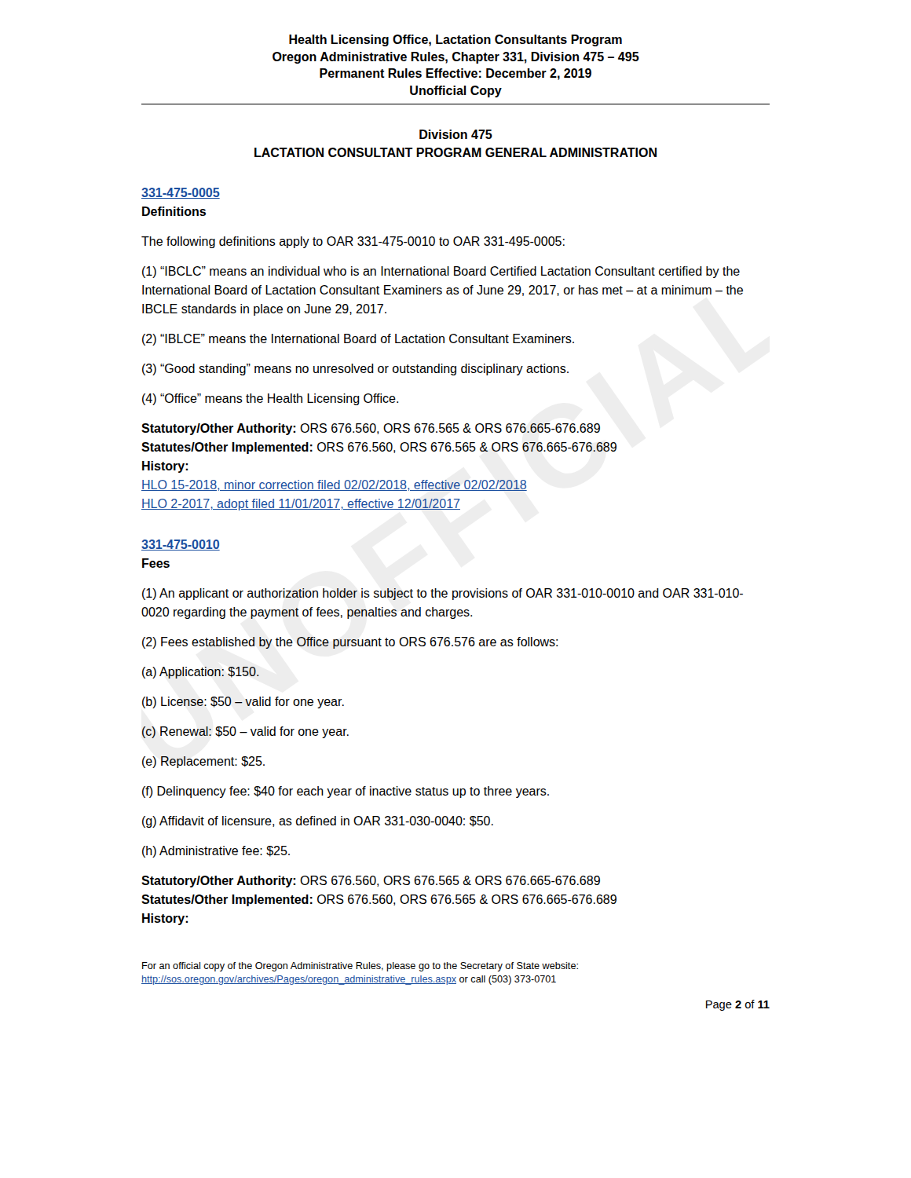UNOFFICIAL
Health Licensing Office, Lactation Consultants Program Oregon Administrative Rules, Chapter 331, Division 475 – 495 Permanent Rules Effective: December 2, 2019 Unofficial Copy
Division 475 LACTATION CONSULTANT PROGRAM GENERAL ADMINISTRATION
331-475-0005
Definitions
The following definitions apply to OAR 331-475-0010 to OAR 331-495-0005:
(1) “IBCLC” means an individual who is an International Board Certified Lactation Consultant certified by the International Board of Lactation Consultant Examiners as of June 29, 2017, or has met – at a minimum – the IBCLE standards in place on June 29, 2017.
(2) “IBLCE” means the International Board of Lactation Consultant Examiners.
(3) “Good standing” means no unresolved or outstanding disciplinary actions.
(4) “Office” means the Health Licensing Office.
Statutory/Other Authority: ORS 676.560, ORS 676.565 & ORS 676.665-676.689
Statutes/Other Implemented: ORS 676.560, ORS 676.565 & ORS 676.665-676.689
History:
HLO 15-2018, minor correction filed 02/02/2018, effective 02/02/2018
HLO 2-2017, adopt filed 11/01/2017, effective 12/01/2017
331-475-0010
Fees
(1) An applicant or authorization holder is subject to the provisions of OAR 331-010-0010 and OAR 331-010-0020 regarding the payment of fees, penalties and charges.
(2) Fees established by the Office pursuant to ORS 676.576 are as follows:
(a) Application: $150.
(b) License: $50 – valid for one year.
(c) Renewal: $50 – valid for one year.
(e) Replacement: $25.
(f) Delinquency fee: $40 for each year of inactive status up to three years.
(g) Affidavit of licensure, as defined in OAR 331-030-0040: $50.
(h) Administrative fee: $25.
Statutory/Other Authority: ORS 676.560, ORS 676.565 & ORS 676.665-676.689
Statutes/Other Implemented: ORS 676.560, ORS 676.565 & ORS 676.665-676.689
History:
For an official copy of the Oregon Administrative Rules, please go to the Secretary of State website:
http://sos.oregon.gov/archives/Pages/oregon_administrative_rules.aspx or call (503) 373-0701
Page 2 of 11